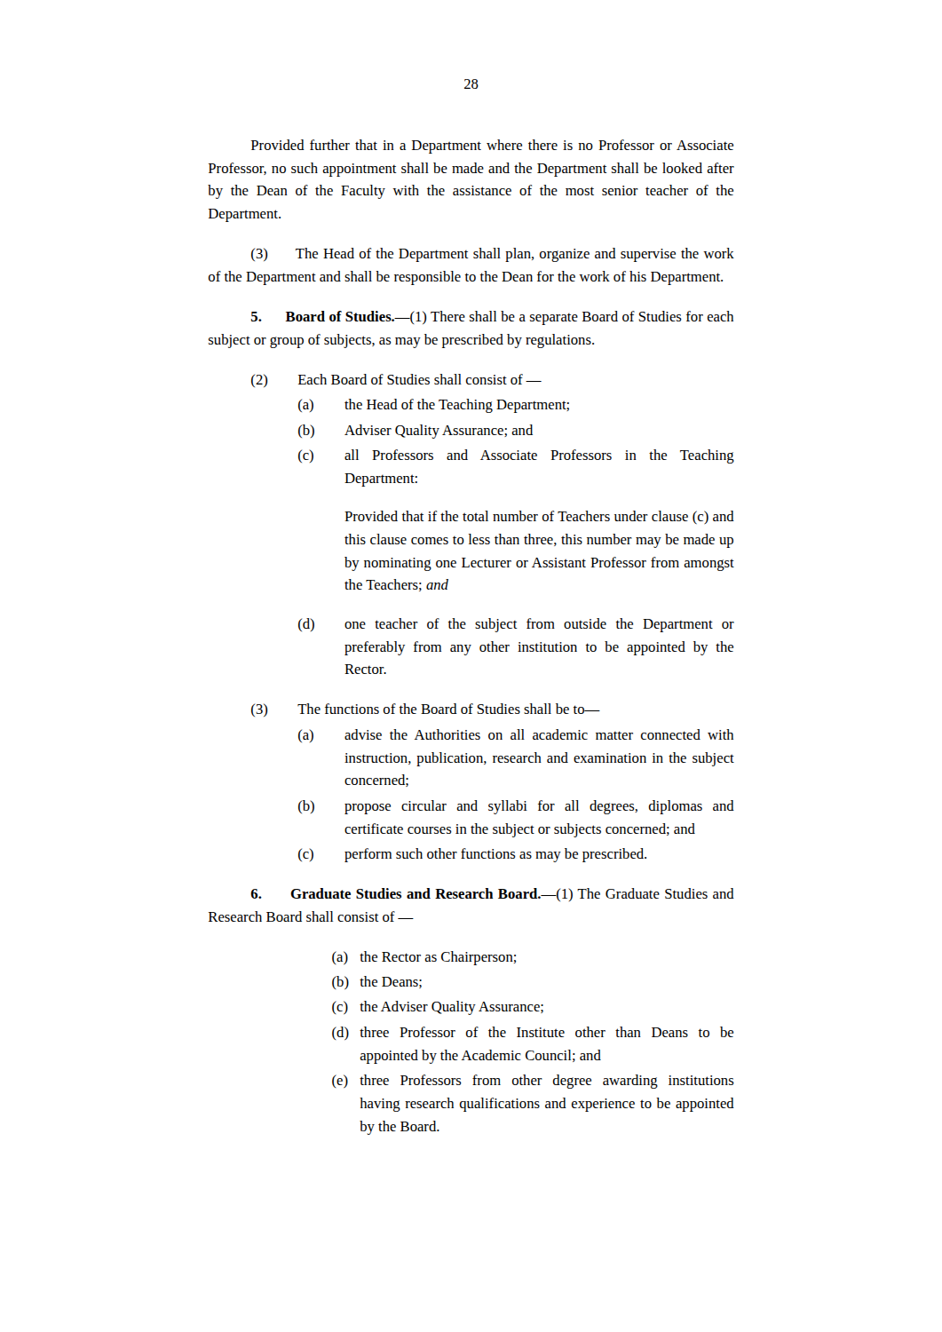28
Provided further that in a Department where there is no Professor or Associate Professor, no such appointment shall be made and the Department shall be looked after by the Dean of the Faculty with the assistance of the most senior teacher of the Department.
(3) The Head of the Department shall plan, organize and supervise the work of the Department and shall be responsible to the Dean for the work of his Department.
5. Board of Studies.—(1) There shall be a separate Board of Studies for each subject or group of subjects, as may be prescribed by regulations.
(2)
Each Board of Studies shall consist of —
(a)
the Head of the Teaching Department;
(b)
Adviser Quality Assurance; and
(c)
all Professors and Associate Professors in the Teaching Department:
Provided that if the total number of Teachers under clause (c) and this clause comes to less than three, this number may be made up by nominating one Lecturer or Assistant Professor from amongst the Teachers; and
(d)
one teacher of the subject from outside the Department or preferably from any other institution to be appointed by the Rector.
(3)
The functions of the Board of Studies shall be to—
(a)
advise the Authorities on all academic matter connected with instruction, publication, research and examination in the subject concerned;
(b)
propose circular and syllabi for all degrees, diplomas and certificate courses in the subject or subjects concerned; and
(c)
perform such other functions as may be prescribed.
6. Graduate Studies and Research Board.—(1) The Graduate Studies and Research Board shall consist of —
(a)
the Rector as Chairperson;
(b)
the Deans;
(c)
the Adviser Quality Assurance;
(d)
three Professor of the Institute other than Deans to be appointed by the Academic Council; and
(e)
three Professors from other degree awarding institutions having research qualifications and experience to be appointed by the Board.